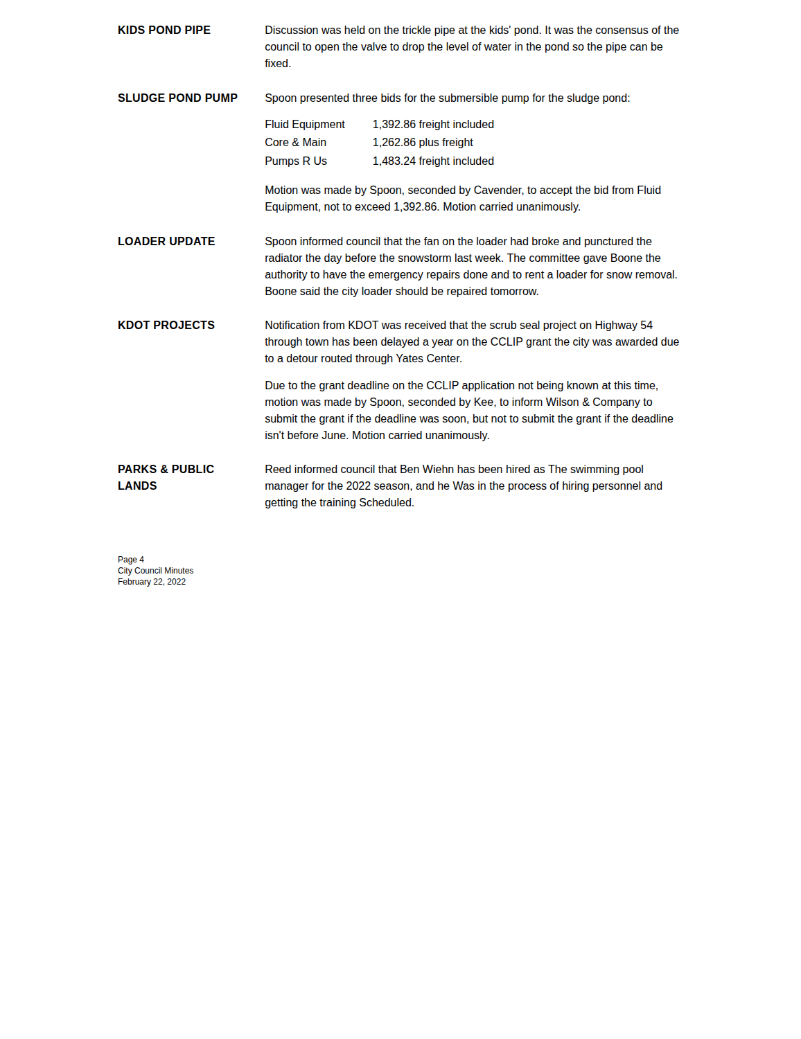| Kids Pond Pipe | Discussion was held on the trickle pipe at the kids' pond. It was the consensus of the council to open the valve to drop the level of water in the pond so the pipe can be fixed. |
| Sludge Pond Pump | Spoon presented three bids for the submersible pump for the sludge pond: / Fluid Equipment / 1,392.86 freight included / / Core & Main / 1,262.86 plus freight / / Pumps R Us / 1,483.24 freight included / Motion was made by Spoon, seconded by Cavender, to accept the bid from Fluid Equipment, not to exceed 1,392.86. Motion carried unanimously. |
| Loader Update | Spoon informed council that the fan on the loader had broke and punctured the radiator the day before the snowstorm last week. The committee gave Boone the authority to have the emergency repairs done and to rent a loader for snow removal. Boone said the city loader should be repaired tomorrow. |
| KDOT Projects | Notification from KDOT was received that the scrub seal project on Highway 54 through town has been delayed a year on the CCLIP grant the city was awarded due to a detour routed through Yates Center. Due to the grant deadline on the CCLIP application not being known at this time, motion was made by Spoon, seconded by Kee, to inform Wilson & Company to submit the grant if the deadline was soon, but not to submit the grant if the deadline isn't before June. Motion carried unanimously. |
| Parks & Public Lands | Reed informed council that Ben Wiehn has been hired as The swimming pool manager for the 2022 season, and he Was in the process of hiring personnel and getting the training Scheduled. |
Page 4
City Council Minutes
February 22, 2022